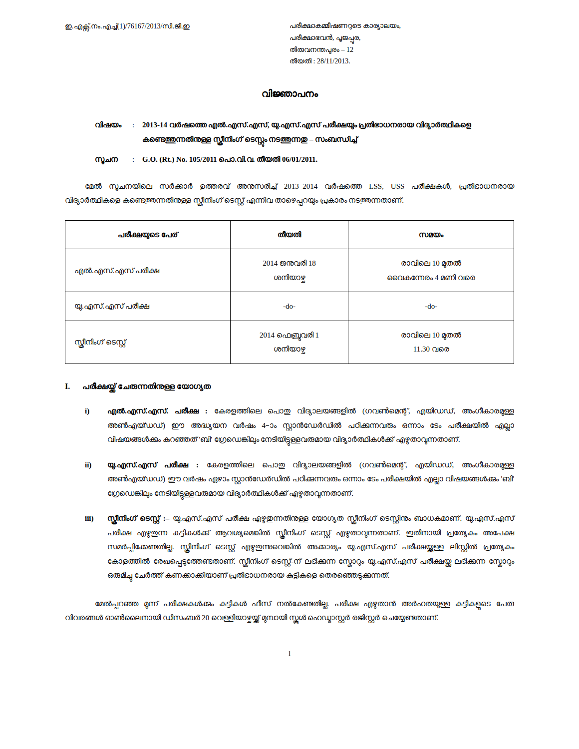ഇ.എക്സ്.നം.എച്ച്(1)/76167/2013/സി.ജി.ഇ
പരീക്ഷാകമ്മീഷണറുടെ കാര്യാലയം,
പരീക്ഷാഭവൻ, പൂജപ്പുര,
തിരുവനന്തപുരം – 12
തീയതി : 28/11/2013.
വിജ്ഞാപനം
വിഷയം : 2013-14 വർഷത്തെ എൽ.എസ്.എസ്, യു.എസ്.എസ് പരീക്ഷയും പ്രതിഭാധനരായ വിദ്യാർത്ഥികളെ കണ്ടെത്തുന്നതിനുള്ള സ്ക്രീനിംഗ് ടെസ്റ്റും നടത്തുന്നതു – സംബന്ധിച്ച്
സൂചന : G.O. (Rt.) No. 105/2011 പൊ.വി.വ. തീയതി 06/01/2011.
മേൽ സൂചനയിലെ സർക്കാർ ഉത്തരവ് അനുസരിച്ച് 2013–2014 വർഷത്തെ LSS, USS പരീക്ഷകൾ, പ്രതിഭാധനരായ വിദ്യാർത്ഥികളെ കണ്ടെത്തുന്നതിനുള്ള സ്ക്രീനിംഗ് ടെസ്റ്റ് എന്നിവ താഴെപ്പറയും പ്രകാരം നടത്തുന്നതാണ്.
| പരീക്ഷയുടെ പേര് | തീയതി | സമയം |
| --- | --- | --- |
| എൽ.എസ്.എസ് പരീക്ഷ | 2014 ജനുവരി 18 ശനിയാഴ്ച | രാവിലെ 10 മുതൽ വൈകുന്നേരം 4 മണി വരെ |
| യു.എസ്.എസ് പരീക്ഷ | -do- | -do- |
| സ്ക്രീനിംഗ് ടെസ്റ്റ് | 2014 ഫെബ്രുവരി 1 ശനിയാഴ്ച | രാവിലെ 10 മുതൽ 11.30 വരെ |
I. പരീക്ഷയ്ക്ക് ചേരുന്നതിനുള്ള യോഗ്യത
എൽ.എസ്.എസ്. പരീക്ഷ : കേരളത്തിലെ പൊതു വിദ്യാലയങ്ങളിൽ (ഗവൺമെന്റ്, എയിഡഡ്, അംഗീകാരമുള്ള അൺഎയ്ഡഡ്) ഈ അദ്ധ്യയന വർഷം 4–ാം സ്റ്റാൻഡേർഡിൽ പഠിക്കുന്നവരും ഒന്നാം ടേം പരീക്ഷയിൽ എല്ലാ വിഷയങ്ങൾക്കും കുറഞ്ഞത് 'ബി' ഗ്രേഡെങ്കിലും നേടിയിട്ടുള്ളവരുമായ വിദ്യാർത്ഥികൾക്ക് എഴുതാവുന്നതാണ്.
യു.എസ്.എസ് പരീക്ഷ : കേരളത്തിലെ പൊതു വിദ്യാലയങ്ങളിൽ (ഗവൺമെന്റ്, എയിഡഡ്, അംഗീകാരമുള്ള അൺഎയ്ഡഡ്) ഈ വർഷം ഏഴാം സ്റ്റാൻഡേർഡിൽ പഠിക്കുന്നവരും ഒന്നാം ടേം പരീക്ഷയിൽ എല്ലാ വിഷയങ്ങൾക്കും 'ബി' ഗ്രേഡെങ്കിലും നേടിയിട്ടുള്ളവരുമായ വിദ്യാർത്ഥികൾക്ക് എഴുതാവുന്നതാണ്.
സ്ക്രീനിംഗ് ടെസ്റ്റ് :– യു.എസ്.എസ് പരീക്ഷ എഴുതുന്നതിനുള്ള യോഗ്യത സ്ക്രീനിംഗ് ടെസ്റ്റിനും ബാധകമാണ്. യു.എസ്.എസ് പരീക്ഷ എഴുതുന്ന കുട്ടികൾക്ക് ആവശ്യമെങ്കിൽ സ്ക്രീനിംഗ് ടെസ്റ്റ് എഴുതാവുന്നതാണ്. ഇതിനായി പ്രത്യേകം അപേക്ഷ സമർപ്പിക്കേണ്ടതില്ല. സ്ക്രീനിംഗ് ടെസ്റ്റ് എഴുതുന്നുവെങ്കിൽ അക്കാര്യം യു.എസ്.എസ് പരീക്ഷയ്ക്കുള്ള ലിസ്റ്റിൽ പ്രത്യേകം കോളത്തിൽ രേഖപ്പെടുത്തേണ്ടതാണ്. സ്ക്രീനിംഗ് ടെസ്റ്റ്-ന് ലഭിക്കുന്ന സ്കോറും യു.എസ്.എസ് പരീക്ഷയ്ക്കു ലഭിക്കുന്ന സ്കോറും ഒരുമിച്ചു ചേർത്ത് കണക്കാക്കിയാണ് പ്രതിഭാധനരായ കുട്ടികളെ തെരഞ്ഞെടുക്കുന്നത്.
മേൽപ്പറഞ്ഞ മൂന്ന് പരീക്ഷകൾക്കും കുട്ടികൾ ഫീസ് നൽകേണ്ടതില്ല. പരീക്ഷ എഴുതാൻ അർഹതയുള്ള കുട്ടികളുടെ പേരു വിവരങ്ങൾ ഓൺലൈനായി ഡിസംബർ 20 വെള്ളിയാഴ്ചയ്ക്ക് മുമ്പായി സ്കൂൾ ഹെഡ്മാസ്റ്റർ രജിസ്റ്റർ ചെയ്യേണ്ടതാണ്.
1